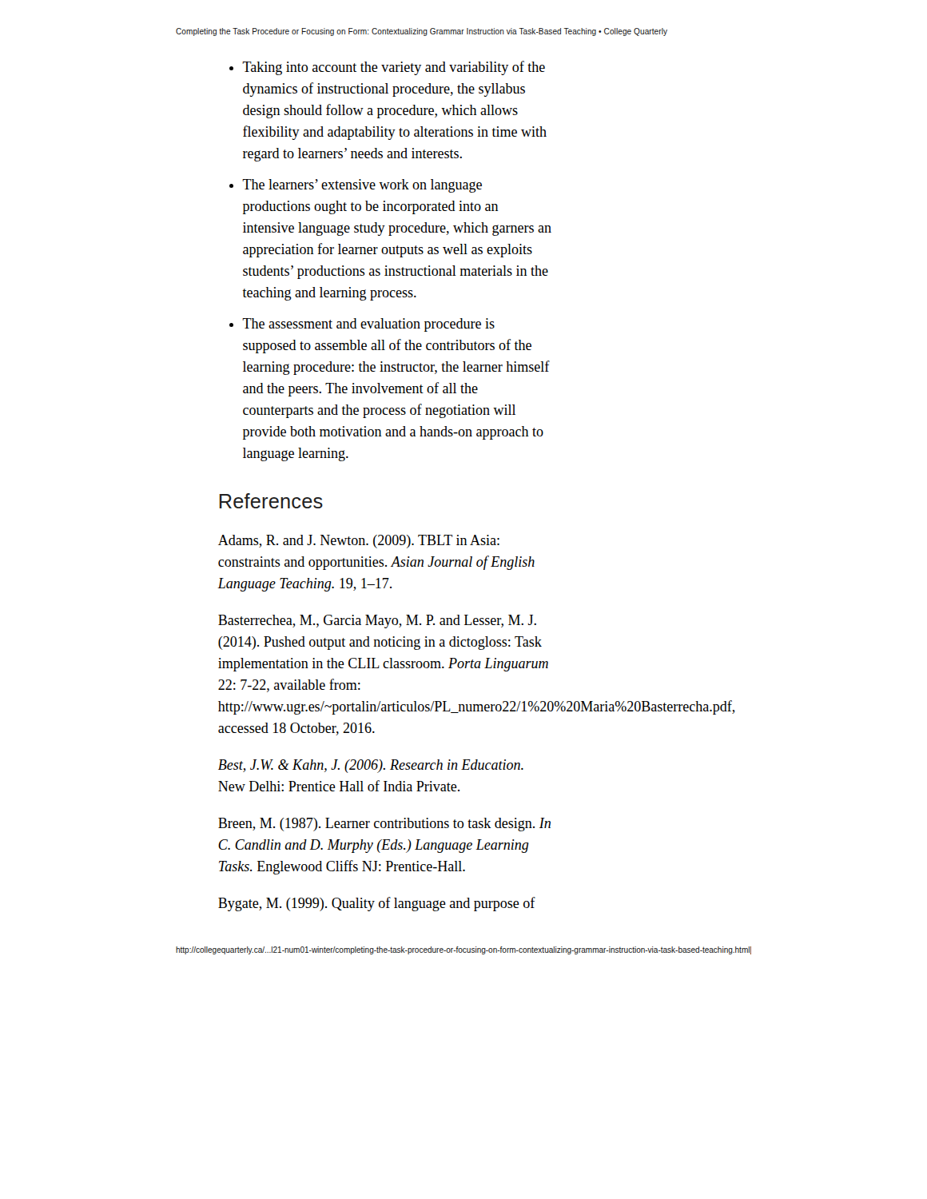Completing the Task Procedure or Focusing on Form: Contextualizing Grammar Instruction via Task-Based Teaching • College Quarterly
Taking into account the variety and variability of the dynamics of instructional procedure, the syllabus design should follow a procedure, which allows flexibility and adaptability to alterations in time with regard to learners’ needs and interests.
The learners’ extensive work on language productions ought to be incorporated into an intensive language study procedure, which garners an appreciation for learner outputs as well as exploits students’ productions as instructional materials in the teaching and learning process.
The assessment and evaluation procedure is supposed to assemble all of the contributors of the learning procedure: the instructor, the learner himself and the peers. The involvement of all the counterparts and the process of negotiation will provide both motivation and a hands-on approach to language learning.
References
Adams, R. and J. Newton. (2009). TBLT in Asia: constraints and opportunities. Asian Journal of English Language Teaching. 19, 1–17.
Basterrechea, M., Garcia Mayo, M. P. and Lesser, M. J. (2014). Pushed output and noticing in a dictogloss: Task implementation in the CLIL classroom. Porta Linguarum 22: 7-22, available from: http://www.ugr.es/~portalin/articulos/PL_numero22/1%20%20Maria%20Basterrecha.pdf, accessed 18 October, 2016.
Best, J.W. & Kahn, J. (2006). Research in Education. New Delhi: Prentice Hall of India Private.
Breen, M. (1987). Learner contributions to task design. In C. Candlin and D. Murphy (Eds.) Language Learning Tasks. Englewood Cliffs NJ: Prentice-Hall.
Bygate, M. (1999). Quality of language and purpose of
http://collegequarterly.ca/...l21-num01-winter/completing-the-task-procedure-or-focusing-on-form-contextualizing-grammar-instruction-via-task-based-teaching.html[2/9/2018 6:39:22 PM]